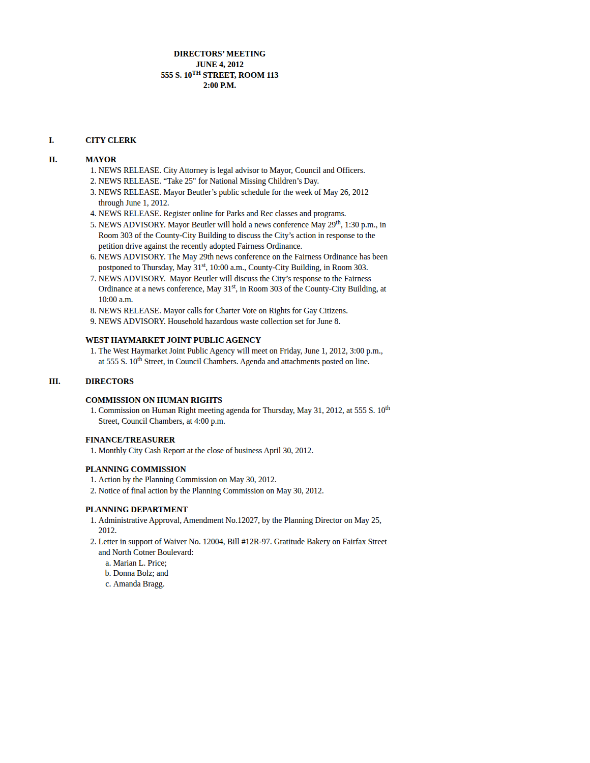DIRECTORS’ MEETING
JUNE 4, 2012
555 S. 10TH STREET, ROOM 113
2:00 P.M.
| I. | CITY CLERK |
| II. | MAYOR NEWS RELEASE. City Attorney is legal advisor to Mayor, Council and Officers. NEWS RELEASE. “Take 25" for National Missing Children’s Day. NEWS RELEASE. Mayor Beutler’s public schedule for the week of May 26, 2012 through June 1, 2012. NEWS RELEASE. Register online for Parks and Rec classes and programs. NEWS ADVISORY. Mayor Beutler will hold a news conference May 29 th , 1:30 p.m., in Room 303 of the County-City Building to discuss the City’s action in response to the petition drive against the recently adopted Fairness Ordinance. NEWS ADVISORY. The May 29th news conference on the Fairness Ordinance has been postponed to Thursday, May 31 st , 10:00 a.m., County-City Building, in Room 303. NEWS ADVISORY. Mayor Beutler will discuss the City’s response to the Fairness Ordinance at a news conference, May 31 st , in Room 303 of the County-City Building, at 10:00 a.m. NEWS RELEASE. Mayor calls for Charter Vote on Rights for Gay Citizens. NEWS ADVISORY. Household hazardous waste collection set for June 8. WEST HAYMARKET JOINT PUBLIC AGENCY The West Haymarket Joint Public Agency will meet on Friday, June 1, 2012, 3:00 p.m., at 555 S. 10 th Street, in Council Chambers. Agenda and attachments posted on line. |
| III. | DIRECTORS COMMISSION ON HUMAN RIGHTS Commission on Human Right meeting agenda for Thursday, May 31, 2012, at 555 S. 10 th Street, Council Chambers, at 4:00 p.m. FINANCE/TREASURER Monthly City Cash Report at the close of business April 30, 2012. PLANNING COMMISSION Action by the Planning Commission on May 30, 2012. Notice of final action by the Planning Commission on May 30, 2012. PLANNING DEPARTMENT Administrative Approval, Amendment No.12027, by the Planning Director on May 25, 2012. Letter in support of Waiver No. 12004, Bill #12R-97. Gratitude Bakery on Fairfax Street and North Cotner Boulevard: Marian L. Price; Donna Bolz; and Amanda Bragg. |